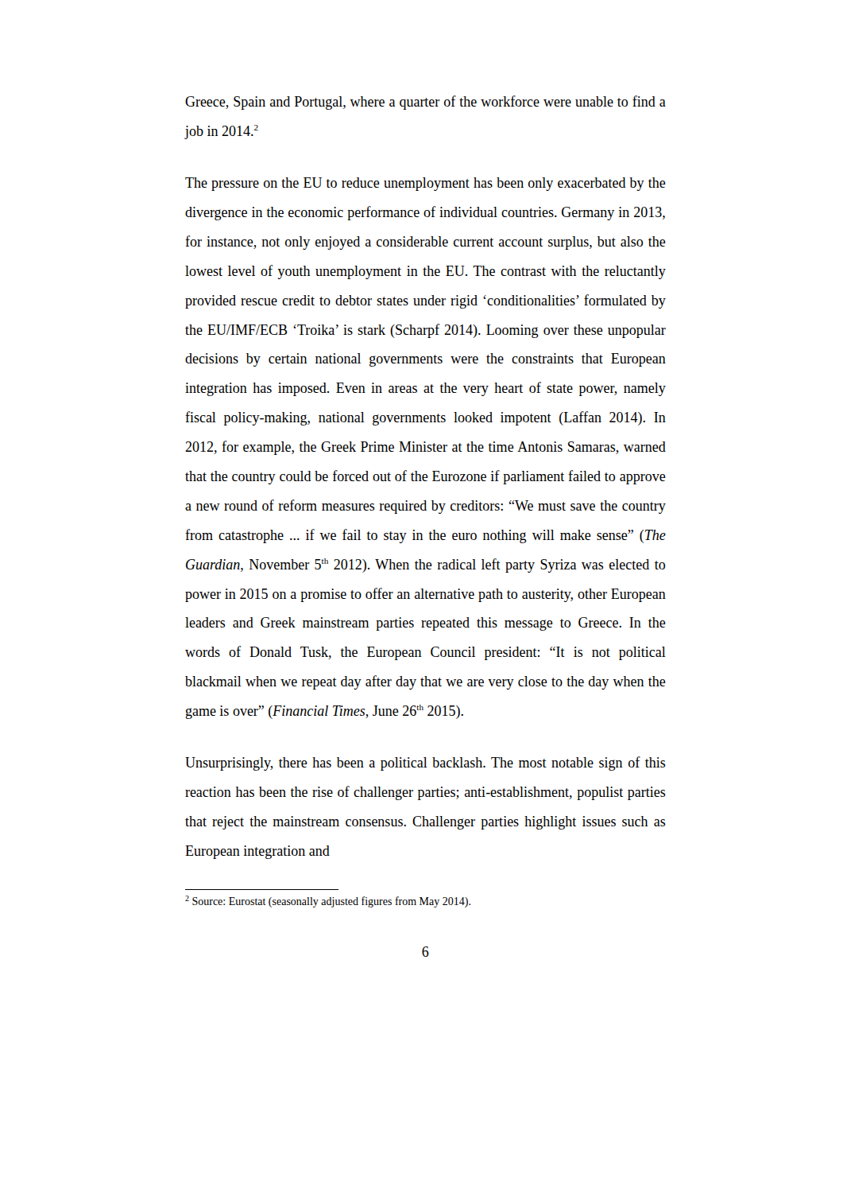Greece, Spain and Portugal, where a quarter of the workforce were unable to find a job in 2014.2
The pressure on the EU to reduce unemployment has been only exacerbated by the divergence in the economic performance of individual countries. Germany in 2013, for instance, not only enjoyed a considerable current account surplus, but also the lowest level of youth unemployment in the EU. The contrast with the reluctantly provided rescue credit to debtor states under rigid ‘conditionalities’ formulated by the EU/IMF/ECB ‘Troika’ is stark (Scharpf 2014). Looming over these unpopular decisions by certain national governments were the constraints that European integration has imposed. Even in areas at the very heart of state power, namely fiscal policy-making, national governments looked impotent (Laffan 2014). In 2012, for example, the Greek Prime Minister at the time Antonis Samaras, warned that the country could be forced out of the Eurozone if parliament failed to approve a new round of reform measures required by creditors: “We must save the country from catastrophe ... if we fail to stay in the euro nothing will make sense” (The Guardian, November 5th 2012). When the radical left party Syriza was elected to power in 2015 on a promise to offer an alternative path to austerity, other European leaders and Greek mainstream parties repeated this message to Greece. In the words of Donald Tusk, the European Council president: “It is not political blackmail when we repeat day after day that we are very close to the day when the game is over” (Financial Times, June 26th 2015).
Unsurprisingly, there has been a political backlash. The most notable sign of this reaction has been the rise of challenger parties; anti-establishment, populist parties that reject the mainstream consensus. Challenger parties highlight issues such as European integration and
2Source: Eurostat (seasonally adjusted figures from May 2014).
6